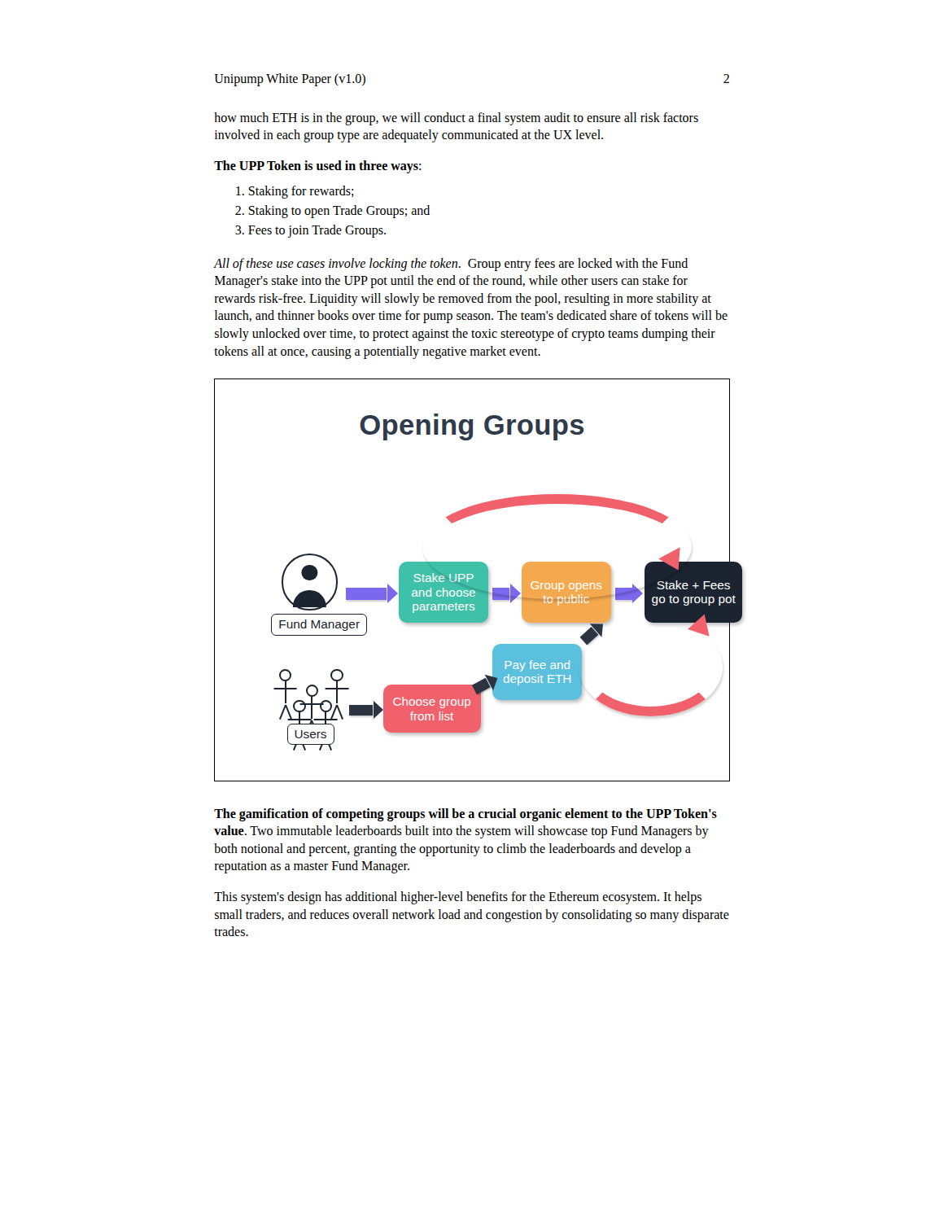Unipump White Paper (v1.0)
2
how much ETH is in the group, we will conduct a final system audit to ensure all risk factors involved in each group type are adequately communicated at the UX level.
The UPP Token is used in three ways:
Staking for rewards;
Staking to open Trade Groups; and
Fees to join Trade Groups.
All of these use cases involve locking the token. Group entry fees are locked with the Fund Manager's stake into the UPP pot until the end of the round, while other users can stake for rewards risk-free. Liquidity will slowly be removed from the pool, resulting in more stability at launch, and thinner books over time for pump season. The team's dedicated share of tokens will be slowly unlocked over time, to protect against the toxic stereotype of crypto teams dumping their tokens all at once, causing a potentially negative market event.
Opening Groups
Fund Manager
Users
Stake UPP
and choose
parameters
Group opens
to public
Stake + Fees
go to group pot
Pay fee and
deposit ETH
Choose group
from list
The gamification of competing groups will be a crucial organic element to the UPP Token's value. Two immutable leaderboards built into the system will showcase top Fund Managers by both notional and percent, granting the opportunity to climb the leaderboards and develop a reputation as a master Fund Manager.
This system's design has additional higher-level benefits for the Ethereum ecosystem. It helps small traders, and reduces overall network load and congestion by consolidating so many disparate trades.